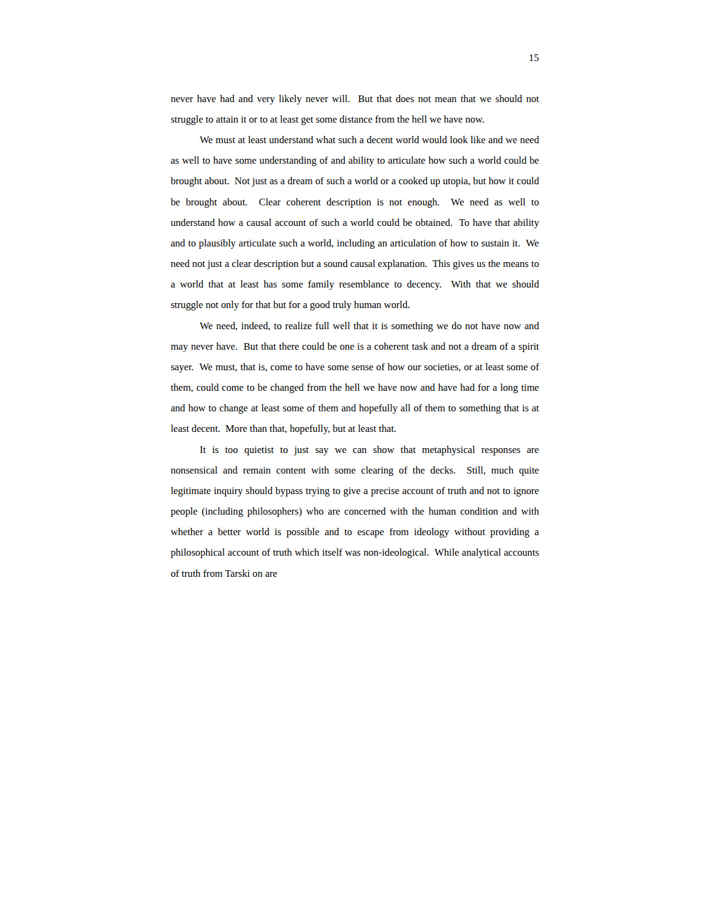15
never have had and very likely never will. But that does not mean that we should not struggle to attain it or to at least get some distance from the hell we have now.
We must at least understand what such a decent world would look like and we need as well to have some understanding of and ability to articulate how such a world could be brought about. Not just as a dream of such a world or a cooked up utopia, but how it could be brought about. Clear coherent description is not enough. We need as well to understand how a causal account of such a world could be obtained. To have that ability and to plausibly articulate such a world, including an articulation of how to sustain it. We need not just a clear description but a sound causal explanation. This gives us the means to a world that at least has some family resemblance to decency. With that we should struggle not only for that but for a good truly human world.
We need, indeed, to realize full well that it is something we do not have now and may never have. But that there could be one is a coherent task and not a dream of a spirit sayer. We must, that is, come to have some sense of how our societies, or at least some of them, could come to be changed from the hell we have now and have had for a long time and how to change at least some of them and hopefully all of them to something that is at least decent. More than that, hopefully, but at least that.
It is too quietist to just say we can show that metaphysical responses are nonsensical and remain content with some clearing of the decks. Still, much quite legitimate inquiry should bypass trying to give a precise account of truth and not to ignore people (including philosophers) who are concerned with the human condition and with whether a better world is possible and to escape from ideology without providing a philosophical account of truth which itself was non-ideological. While analytical accounts of truth from Tarski on are